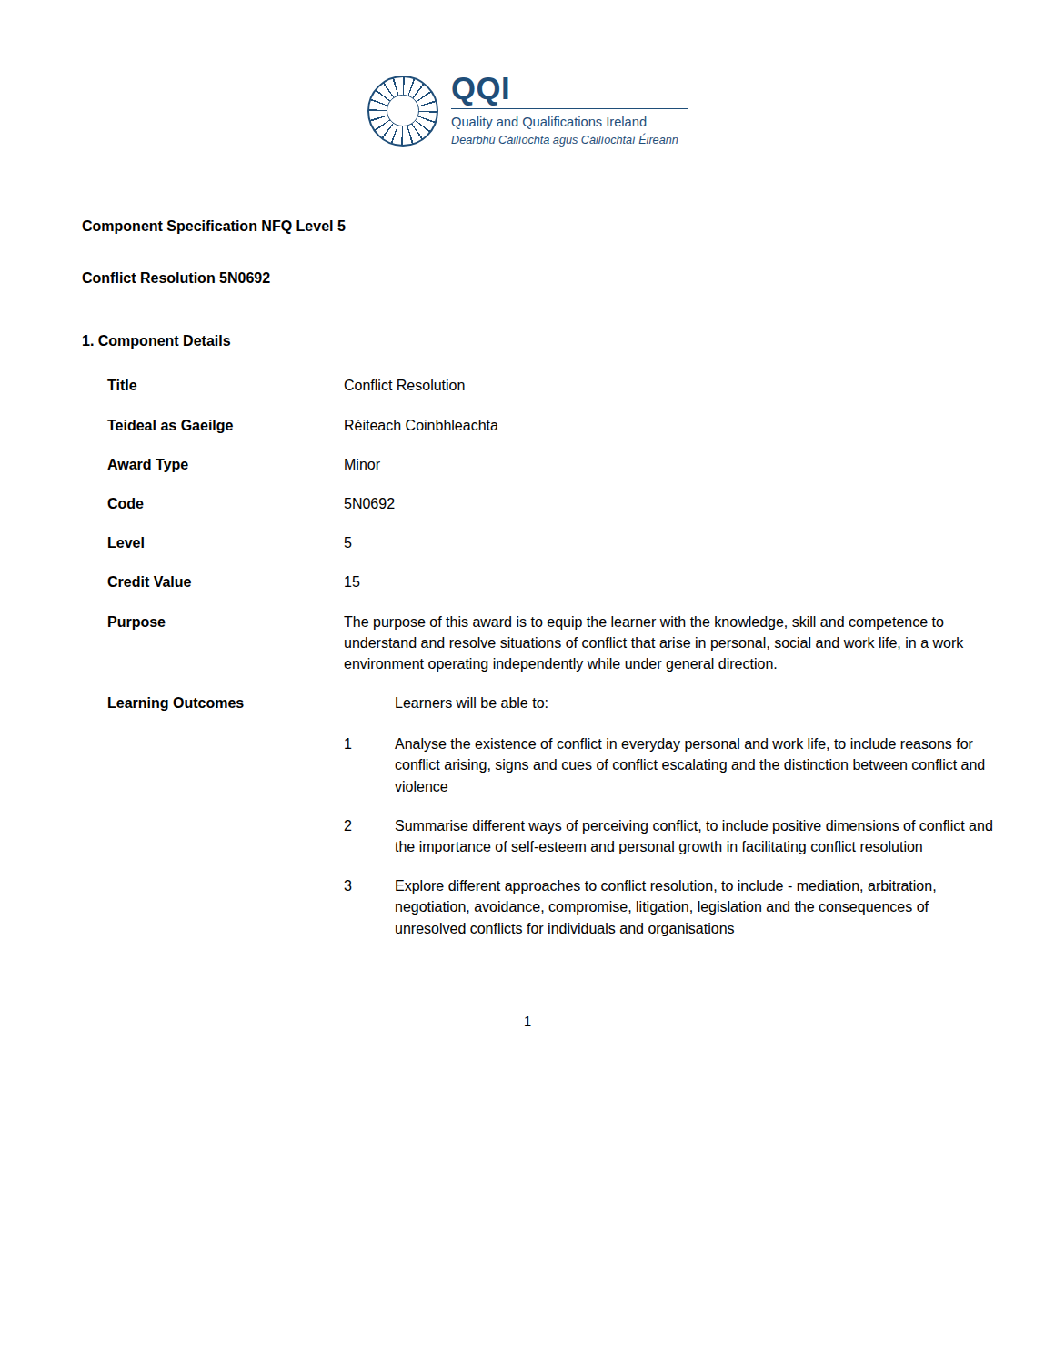QQI
Quality and Qualifications Ireland
Dearbhú Cáilíochta agus Cáilíochtaí Éireann
Component Specification NFQ Level 5
Conflict Resolution 5N0692
1. Component Details
| Title | Conflict Resolution |
| Teideal as Gaeilge | Réiteach Coinbhleachta |
| Award Type | Minor |
| Code | 5N0692 |
| Level | 5 |
| Credit Value | 15 |
| Purpose | The purpose of this award is to equip the learner with the knowledge, skill and competence to understand and resolve situations of conflict that arise in personal, social and work life, in a work environment operating independently while under general direction. |
| Learning Outcomes | Learners will be able to: 1 Analyse the existence of conflict in everyday personal and work life, to include reasons for conflict arising, signs and cues of conflict escalating and the distinction between conflict and violence 2 Summarise different ways of perceiving conflict, to include positive dimensions of conflict and the importance of self-esteem and personal growth in facilitating conflict resolution 3 Explore different approaches to conflict resolution, to include - mediation, arbitration, negotiation, avoidance, compromise, litigation, legislation and the consequences of unresolved conflicts for individuals and organisations |
1